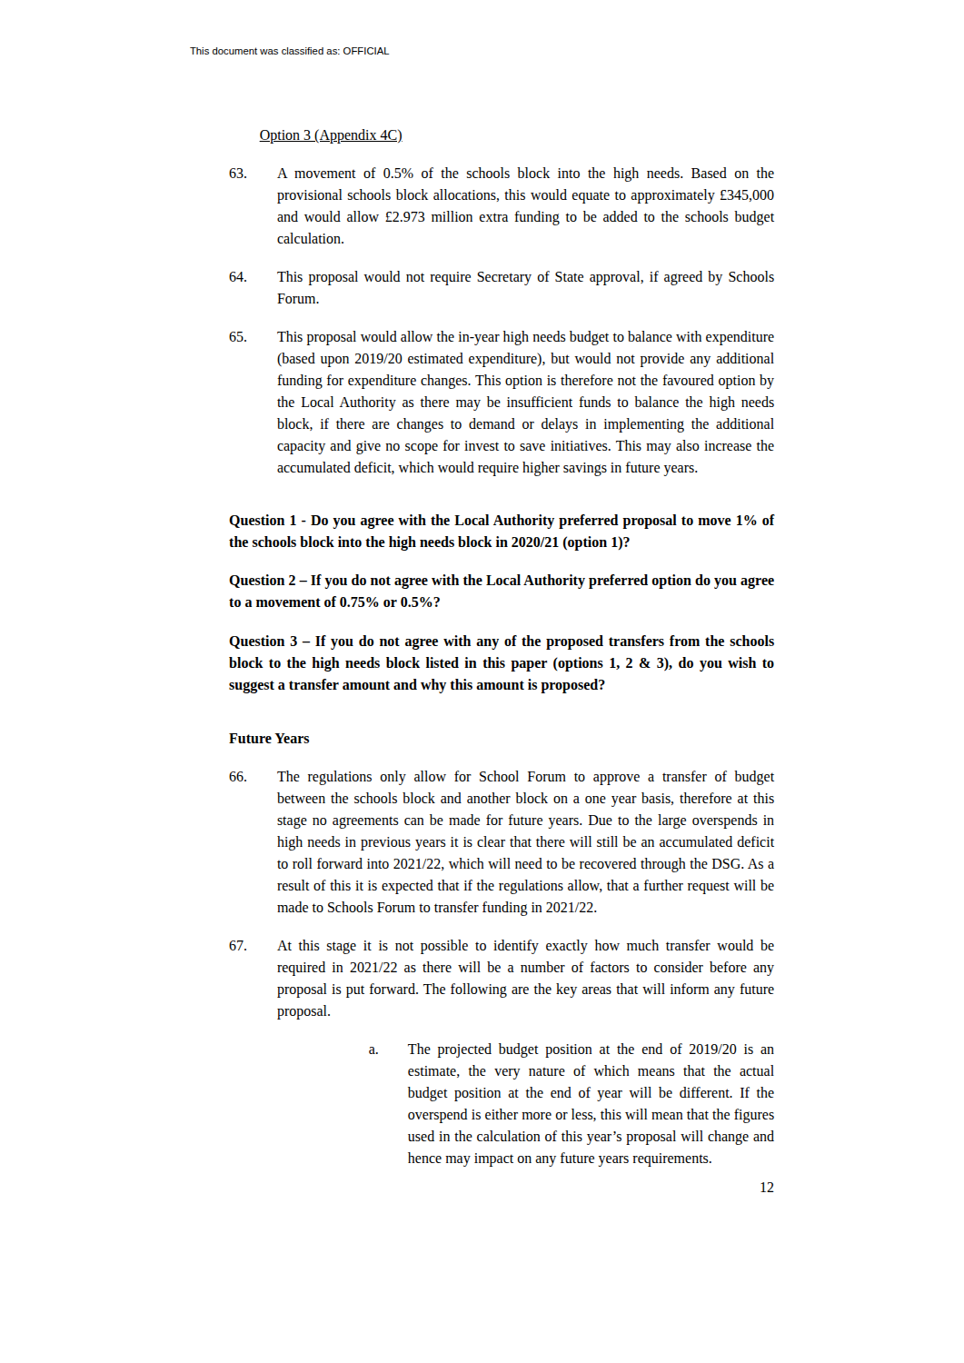This document was classified as: OFFICIAL
Option 3 (Appendix 4C)
63. A movement of 0.5% of the schools block into the high needs. Based on the provisional schools block allocations, this would equate to approximately £345,000 and would allow £2.973 million extra funding to be added to the schools budget calculation.
64. This proposal would not require Secretary of State approval, if agreed by Schools Forum.
65. This proposal would allow the in-year high needs budget to balance with expenditure (based upon 2019/20 estimated expenditure), but would not provide any additional funding for expenditure changes. This option is therefore not the favoured option by the Local Authority as there may be insufficient funds to balance the high needs block, if there are changes to demand or delays in implementing the additional capacity and give no scope for invest to save initiatives. This may also increase the accumulated deficit, which would require higher savings in future years.
Question 1 - Do you agree with the Local Authority preferred proposal to move 1% of the schools block into the high needs block in 2020/21 (option 1)?
Question 2 – If you do not agree with the Local Authority preferred option do you agree to a movement of 0.75% or 0.5%?
Question 3 – If you do not agree with any of the proposed transfers from the schools block to the high needs block listed in this paper (options 1, 2 & 3), do you wish to suggest a transfer amount and why this amount is proposed?
Future Years
66. The regulations only allow for School Forum to approve a transfer of budget between the schools block and another block on a one year basis, therefore at this stage no agreements can be made for future years. Due to the large overspends in high needs in previous years it is clear that there will still be an accumulated deficit to roll forward into 2021/22, which will need to be recovered through the DSG. As a result of this it is expected that if the regulations allow, that a further request will be made to Schools Forum to transfer funding in 2021/22.
67. At this stage it is not possible to identify exactly how much transfer would be required in 2021/22 as there will be a number of factors to consider before any proposal is put forward. The following are the key areas that will inform any future proposal.
a. The projected budget position at the end of 2019/20 is an estimate, the very nature of which means that the actual budget position at the end of year will be different. If the overspend is either more or less, this will mean that the figures used in the calculation of this year’s proposal will change and hence may impact on any future years requirements.
12